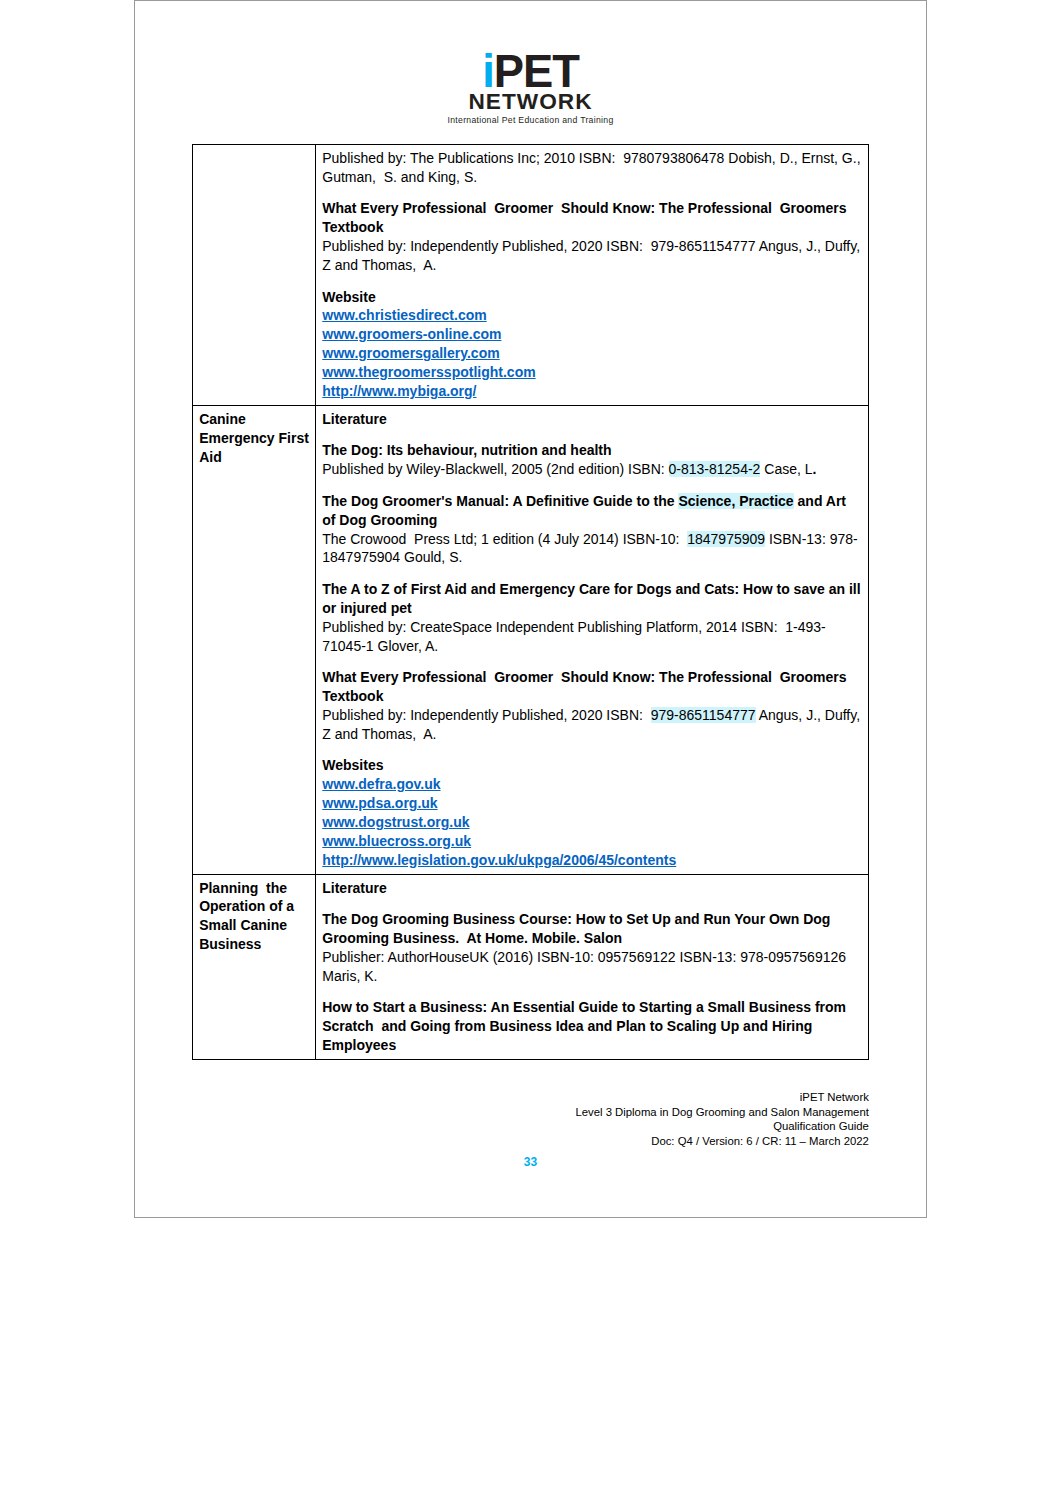iPET
NETWORK
International Pet Education and Training
| | Published by: The Publications Inc; 2010 ISBN: 9780793806478 Dobish, D., Ernst, G., Gutman, S. and King, S. What Every Professional Groomer Should Know: The Professional Groomers Textbook Published by: Independently Published, 2020 ISBN: 979-8651154777 Angus, J., Duffy, Z and Thomas, A. Website www.christiesdirect.com www.groomers-online.com www.groomersgallery.com www.thegroomersspotlight.com http://www.mybiga.org/ |
| Canine Emergency First Aid | Literature The Dog: Its behaviour, nutrition and health Published by Wiley-Blackwell, 2005 (2nd edition) ISBN: 0-813-81254-2 Case, L . The Dog Groomer's Manual: A Definitive Guide to the Science, Practice and Art of Dog Grooming The Crowood Press Ltd; 1 edition (4 July 2014) ISBN-10: 1847975909 ISBN-13: 978-1847975904 Gould, S. The A to Z of First Aid and Emergency Care for Dogs and Cats: How to save an ill or injured pet Published by: CreateSpace Independent Publishing Platform, 2014 ISBN: 1-493-71045-1 Glover, A. What Every Professional Groomer Should Know: The Professional Groomers Textbook Published by: Independently Published, 2020 ISBN: 979-8651154777 Angus, J., Duffy, Z and Thomas, A. Websites www.defra.gov.uk www.pdsa.org.uk www.dogstrust.org.uk www.bluecross.org.uk http://www.legislation.gov.uk/ukpga/2006/45/contents |
| Planning the Operation of a Small Canine Business | Literature The Dog Grooming Business Course: How to Set Up and Run Your Own Dog Grooming Business. At Home. Mobile. Salon Publisher: AuthorHouseUK (2016) ISBN-10: 0957569122 ISBN-13: 978-0957569126 Maris, K. How to Start a Business: An Essential Guide to Starting a Small Business from Scratch and Going from Business Idea and Plan to Scaling Up and Hiring Employees |
iPET Network
Level 3 Diploma in Dog Grooming and Salon Management
Qualification Guide
Doc: Q4 / Version: 6 / CR: 11 – March 2022
33